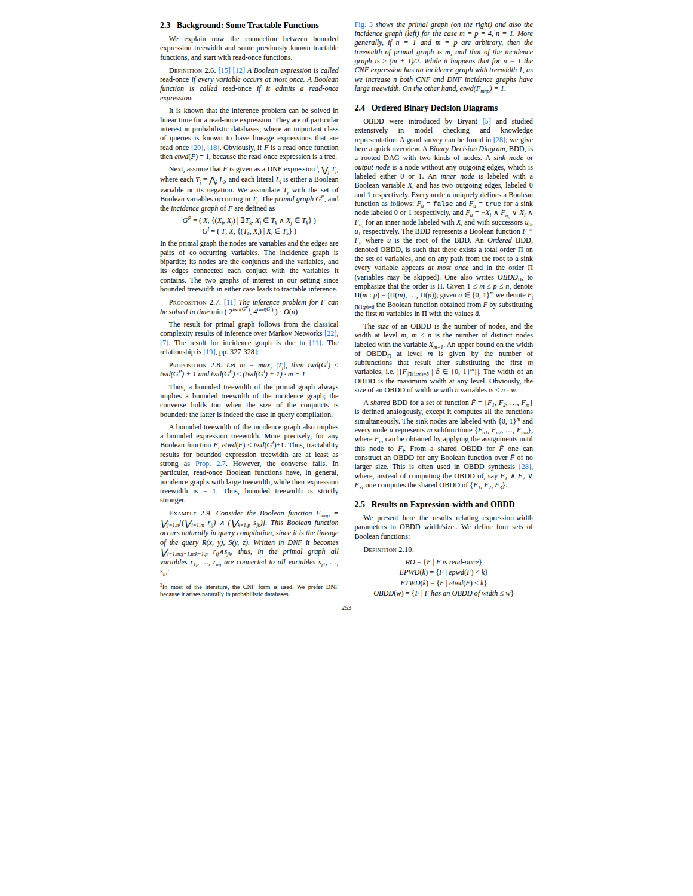2.3 Background: Some Tractable Functions
We explain now the connection between bounded expression treewidth and some previously known tractable functions, and start with read-once functions.
Definition 2.6. [15] [12] A Boolean expression is called read-once if every variable occurs at most once. A Boolean function is called read-once if it admits a read-once expression.
It is known that the inference problem can be solved in linear time for a read-once expression. They are of particular interest in probabilistic databases, where an important class of queries is known to have lineage expressions that are read-once [20], [18]. Obviously, if F is a read-once function then etwd(F) = 1, because the read-once expression is a tree.
Next, assume that F is given as a DNF expression3, ⋁j Tj, where each Tj = ⋀i Li, and each literal Li is either a Boolean variable or its negation. We assimilate Tj with the set of Boolean variables occurring in Tj. The primal graph GP, and the incidence graph of F are defined as
GP = ( X̄, {(Xi, Xj) | ∃Tk. Xi ∈ Tk ∧ Xj ∈ Tk} ) GI = ( T̄, X̄, {(Tk, Xi) | Xi ∈ Tk} )
In the primal graph the nodes are variables and the edges are pairs of co-occurring variables. The incidence graph is bipartite; its nodes are the conjuncts and the variables, and its edges connected each conjuct with the variables it contains. The two graphs of interest in our setting since bounded treewidth in either case leads to tractable inference.
Proposition 2.7. [11] The inference problem for F can be solved in time min ( 2twd(GP), 4twd(GI) ) · O(n)
The result for primal graph follows from the classical complexity results of inference over Markov Networks [22], [7]. The result for incidence graph is due to [11]. The relationship is [19], pp. 327-328]:
Proposition 2.8. Let m = maxj |Tj|, then twd(GI) ≤ twd(GP) + 1 and twd(GP) ≤ (twd(GI) + 1) · m − 1
Thus, a bounded treewidth of the primal graph always implies a bounded treewidth of the incidence graph; the converse holds too when the size of the conjuncts is bounded: the latter is indeed the case in query compilation.
A bounded treewidth of the incidence graph also implies a bounded expression treewidth. More precisely, for any Boolean function F, etwd(F) ≤ twd(GI)+1. Thus, tractability results for bounded expression treewidth are at least as strong as Prop. 2.7. However, the converse fails. In particular, read-once Boolean functions have, in general, incidence graphs with large treewidth, while their expression treewidth is = 1. Thus, bounded treewidth is strictly stronger.
Example 2.9. Consider the Boolean function Fmnp = ⋁j=1,n[(⋁i=1,m rij) ∧ (⋁k=1,p sjk)]. This Boolean function occurs naturally in query compilation, since it is the lineage of the query R(x, y), S(y, z). Written in DNF it becomes ⋁i=1,m;j=1,n;k=1,p rij∧sjk, thus, in the primal graph all variables r1j, …, rmj are connected to all variables sj1, …, sjp:
3In most of the literature, the CNF form is used. We prefer DNF because it arises naturally in probabilistic databases.
Fig. 3 shows the primal graph (on the right) and also the incidence graph (left) for the case m = p = 4, n = 1. More generally, if n = 1 and m = p are arbitrary, then the treewidth of primal graph is m, and that of the incidence graph is ≥ (m + 1)/2. While it happens that for n = 1 the CNF expression has an incidence graph with treewidth 1, as we increase n both CNF and DNF incidence graphs have large treewidth. On the other hand, etwd(Fmnp) = 1.
2.4 Ordered Binary Decision Diagrams
OBDD were introduced by Bryant [5] and studied extensively in model checking and knowledge representation. A good survey can be found in [28]; we give here a quick overview. A Binary Decision Diagram, BDD, is a rooted DAG with two kinds of nodes. A sink node or output node is a node without any outgoing edges, which is labeled either 0 or 1. An inner node is labeled with a Boolean variable Xi and has two outgoing edges, labeled 0 and 1 respectively. Every node u uniquely defines a Boolean function as follows: Fu = false and Fu = true for a sink node labeled 0 or 1 respectively, and Fu = ¬Xi ∧ Fu0 ∨ Xi ∧ Fu1 for an inner node labeled with Xi and with successors u0, u1 respectively. The BDD represents a Boolean function F ≡ Fu where u is the root of the BDD. An Ordered BDD, denoted OBDD, is such that there exists a total order Π on the set of variables, and on any path from the root to a sink every variable appears at most once and in the order Π (variables may be skipped). One also writes OBDDΠ, to emphasize that the order is Π. Given 1 ≤ m ≤ p ≤ n, denote Π(m : p) = (Π(m), …, Π(p)); given ā ∈ {0, 1}m we denote F|Π(1:p)=ā the Boolean function obtained from F by substituting the first m variables in Π with the values ā.
The size of an OBDD is the number of nodes, and the width at level m, m ≤ n is the number of distinct nodes labeled with the variable Xm+1. An upper bound on the width of OBDDΠ at level m is given by the number of subfunctions that result after substituting the first m variables, i.e. |{F|Π(1:m)=b̄ | b̄ ∈ {0, 1}m}|. The width of an OBDD is the maximum width at any level. Obviously, the size of an OBDD of width w with n variables is ≤ n · w.
A shared BDD for a set of function F̄ = {F1, F2, …, Fm} is defined analogously, except it computes all the functions simultaneously. The sink nodes are labeled with {0, 1}m and every node u represents m subfunctione {Fu1, Fu2, …, Fum}, where Fui can be obtained by applying the assignments until this node to Fi. From a shared OBDD for F̄ one can construct an OBDD for any Boolean function over F̄ of no larger size. This is often used in OBDD synthesis [28], where, instead of computing the OBDD of, say F1 ∧ F2 ∨ F3, one computes the shared OBDD of {F1, F2, F3}.
2.5 Results on Expression-width and OBDD
We present here the results relating expression-width parameters to OBDD width/size.. We define four sets of Boolean functions:
Definition 2.10.
RO = {F | F is read-once} EPWD(k) = {F | epwd(F) < k} ETWD(k) = {F | etwd(F) < k} OBDD(w) = {F | F has an OBDD of width ≤ w}
253